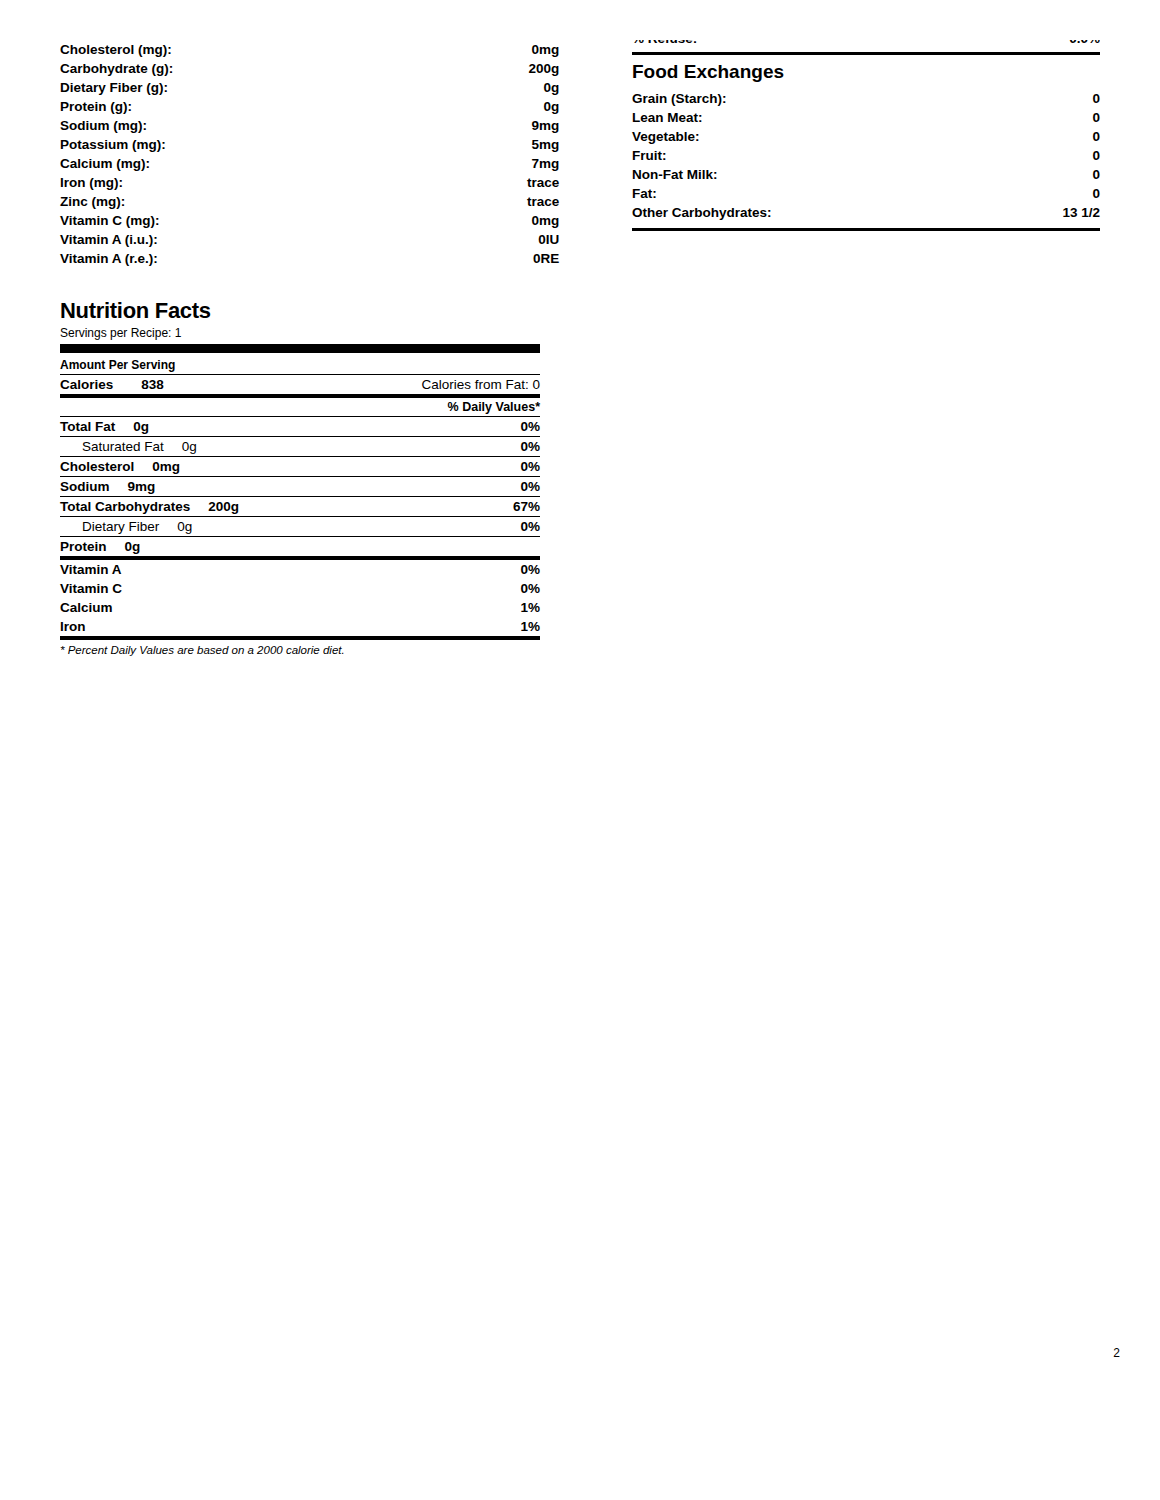| Cholesterol (mg): | 0mg |
| Carbohydrate (g): | 200g |
| Dietary Fiber (g): | 0g |
| Protein (g): | 0g |
| Sodium (mg): | 9mg |
| Potassium (mg): | 5mg |
| Calcium (mg): | 7mg |
| Iron (mg): | trace |
| Zinc (mg): | trace |
| Vitamin C (mg): | 0mg |
| Vitamin A (i.u.): | 0IU |
| Vitamin A (r.e.): | 0RE |
% Refuse: 0.0%
Food Exchanges
| Grain (Starch): | 0 |
| Lean Meat: | 0 |
| Vegetable: | 0 |
| Fruit: | 0 |
| Non-Fat Milk: | 0 |
| Fat: | 0 |
| Other Carbohydrates: | 13 1/2 |
Nutrition Facts
Servings per Recipe: 1
Amount Per Serving
Calories838 Calories from Fat: 0
% Daily Values*
Total Fat0g 0%
Saturated Fat0g 0%
Cholesterol0mg 0%
Sodium9mg 0%
Total Carbohydrates200g 67%
Dietary Fiber0g 0%
Protein0g
Vitamin A 0%
Vitamin C 0%
Calcium 1%
Iron 1%
* Percent Daily Values are based on a 2000 calorie diet.
2